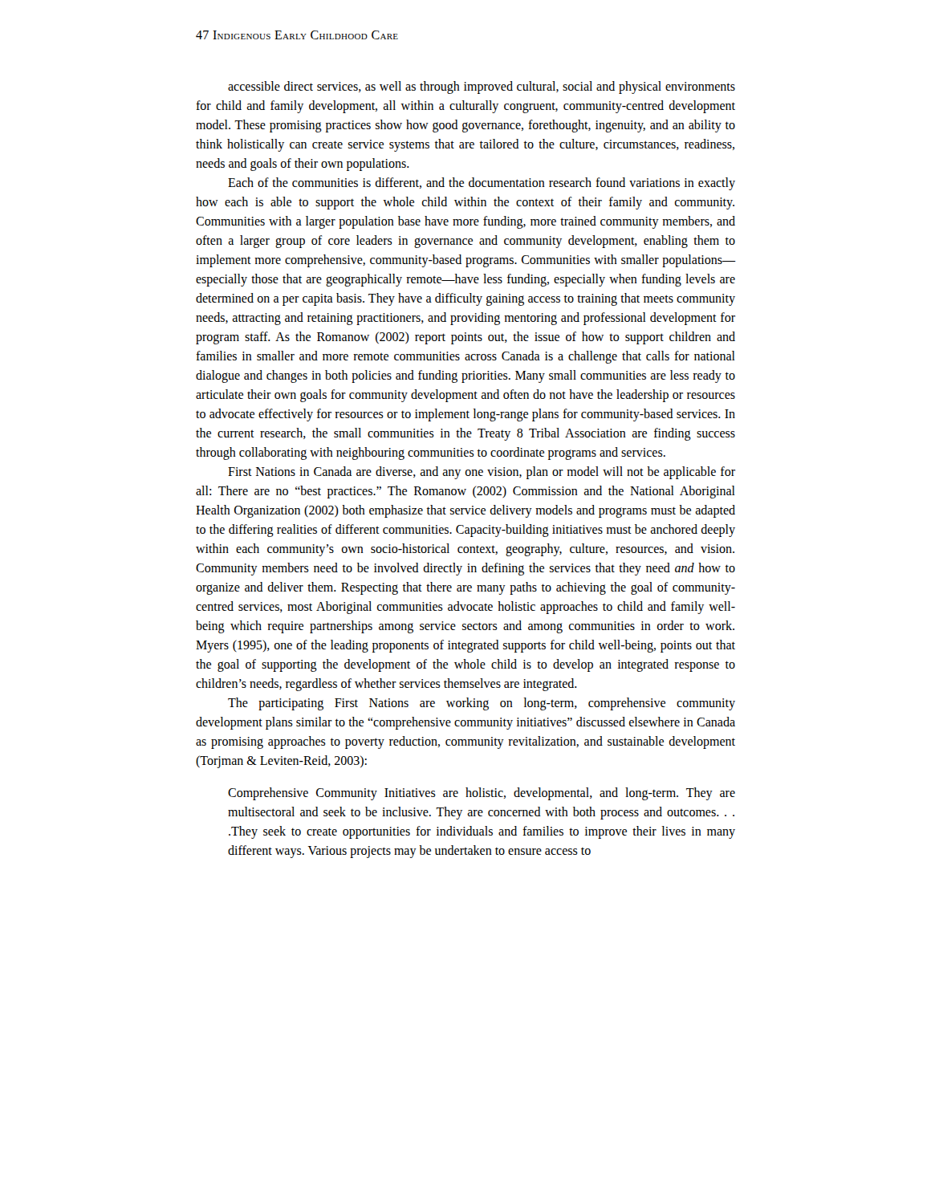47 Indigenous Early Childhood Care
accessible direct services, as well as through improved cultural, social and physical environments for child and family development, all within a culturally congruent, community-centred development model. These promising practices show how good governance, forethought, ingenuity, and an ability to think holistically can create service systems that are tailored to the culture, circumstances, readiness, needs and goals of their own populations.
Each of the communities is different, and the documentation research found variations in exactly how each is able to support the whole child within the context of their family and community. Communities with a larger population base have more funding, more trained community members, and often a larger group of core leaders in governance and community development, enabling them to implement more comprehensive, community-based programs. Communities with smaller populations—especially those that are geographically remote—have less funding, especially when funding levels are determined on a per capita basis. They have a difficulty gaining access to training that meets community needs, attracting and retaining practitioners, and providing mentoring and professional development for program staff. As the Romanow (2002) report points out, the issue of how to support children and families in smaller and more remote communities across Canada is a challenge that calls for national dialogue and changes in both policies and funding priorities. Many small communities are less ready to articulate their own goals for community development and often do not have the leadership or resources to advocate effectively for resources or to implement long-range plans for community-based services. In the current research, the small communities in the Treaty 8 Tribal Association are finding success through collaborating with neighbouring communities to coordinate programs and services.
First Nations in Canada are diverse, and any one vision, plan or model will not be applicable for all: There are no “best practices.” The Romanow (2002) Commission and the National Aboriginal Health Organization (2002) both emphasize that service delivery models and programs must be adapted to the differing realities of different communities. Capacity-building initiatives must be anchored deeply within each community’s own socio-historical context, geography, culture, resources, and vision. Community members need to be involved directly in defining the services that they need and how to organize and deliver them. Respecting that there are many paths to achieving the goal of community-centred services, most Aboriginal communities advocate holistic approaches to child and family well-being which require partnerships among service sectors and among communities in order to work. Myers (1995), one of the leading proponents of integrated supports for child well-being, points out that the goal of supporting the development of the whole child is to develop an integrated response to children’s needs, regardless of whether services themselves are integrated.
The participating First Nations are working on long-term, comprehensive community development plans similar to the “comprehensive community initiatives” discussed elsewhere in Canada as promising approaches to poverty reduction, community revitalization, and sustainable development (Torjman & Leviten-Reid, 2003):
Comprehensive Community Initiatives are holistic, developmental, and long-term. They are multisectoral and seek to be inclusive. They are concerned with both process and outcomes. . . .They seek to create opportunities for individuals and families to improve their lives in many different ways. Various projects may be undertaken to ensure access to